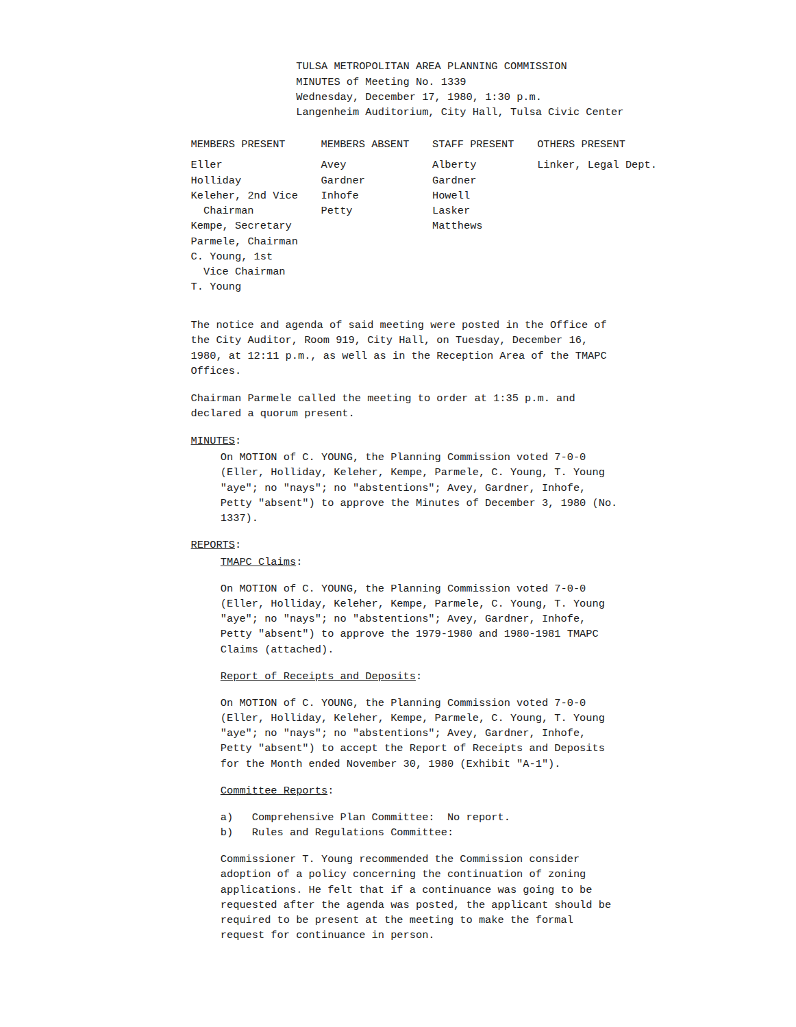TULSA METROPOLITAN AREA PLANNING COMMISSION
MINUTES of Meeting No. 1339
Wednesday, December 17, 1980, 1:30 p.m.
Langenheim Auditorium, City Hall, Tulsa Civic Center
| MEMBERS PRESENT | MEMBERS ABSENT | STAFF PRESENT | OTHERS PRESENT |
| --- | --- | --- | --- |
| Eller Holliday Keleher, 2nd Vice Chairman Kempe, Secretary Parmele, Chairman C. Young, 1st Vice Chairman T. Young | Avey Gardner Inhofe Petty | Alberty Gardner Howell Lasker Matthews | Linker, Legal Dept. |
The notice and agenda of said meeting were posted in the Office of the City Auditor, Room 919, City Hall, on Tuesday, December 16, 1980, at 12:11 p.m., as well as in the Reception Area of the TMAPC Offices.
Chairman Parmele called the meeting to order at 1:35 p.m. and declared a quorum present.
MINUTES:
On MOTION of C. YOUNG, the Planning Commission voted 7-0-0 (Eller, Holliday, Keleher, Kempe, Parmele, C. Young, T. Young "aye"; no "nays"; no "abstentions"; Avey, Gardner, Inhofe, Petty "absent") to approve the Minutes of December 3, 1980 (No. 1337).
REPORTS:
TMAPC Claims:
On MOTION of C. YOUNG, the Planning Commission voted 7-0-0 (Eller, Holliday, Keleher, Kempe, Parmele, C. Young, T. Young "aye"; no "nays"; no "abstentions"; Avey, Gardner, Inhofe, Petty "absent") to approve the 1979-1980 and 1980-1981 TMAPC Claims (attached).
Report of Receipts and Deposits:
On MOTION of C. YOUNG, the Planning Commission voted 7-0-0 (Eller, Holliday, Keleher, Kempe, Parmele, C. Young, T. Young "aye"; no "nays"; no "abstentions"; Avey, Gardner, Inhofe, Petty "absent") to accept the Report of Receipts and Deposits for the Month ended November 30, 1980 (Exhibit "A-1").
Committee Reports:
a) Comprehensive Plan Committee: No report.
b) Rules and Regulations Committee:
Commissioner T. Young recommended the Commission consider adoption of a policy concerning the continuation of zoning applications. He felt that if a continuance was going to be requested after the agenda was posted, the applicant should be required to be present at the meeting to make the formal request for continuance in person.